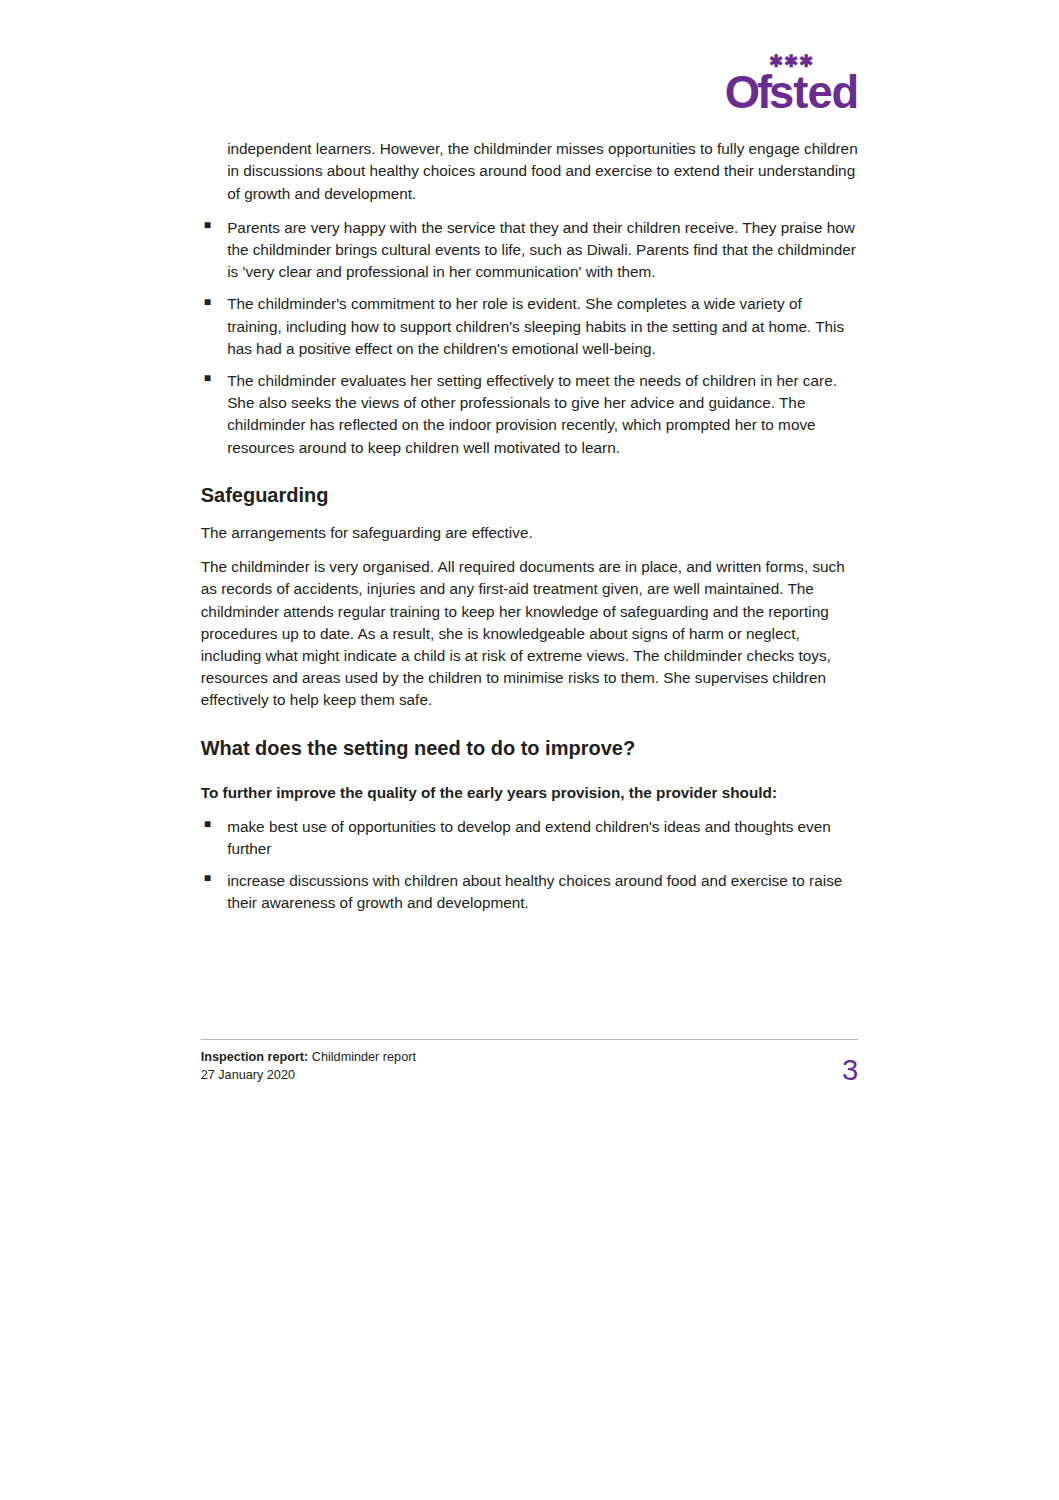✱✱✱
Ofsted
independent learners. However, the childminder misses opportunities to fully engage children in discussions about healthy choices around food and exercise to extend their understanding of growth and development.
Parents are very happy with the service that they and their children receive. They praise how the childminder brings cultural events to life, such as Diwali. Parents find that the childminder is 'very clear and professional in her communication' with them.
The childminder's commitment to her role is evident. She completes a wide variety of training, including how to support children's sleeping habits in the setting and at home. This has had a positive effect on the children's emotional well-being.
The childminder evaluates her setting effectively to meet the needs of children in her care. She also seeks the views of other professionals to give her advice and guidance. The childminder has reflected on the indoor provision recently, which prompted her to move resources around to keep children well motivated to learn.
Safeguarding
The arrangements for safeguarding are effective.
The childminder is very organised. All required documents are in place, and written forms, such as records of accidents, injuries and any first-aid treatment given, are well maintained. The childminder attends regular training to keep her knowledge of safeguarding and the reporting procedures up to date. As a result, she is knowledgeable about signs of harm or neglect, including what might indicate a child is at risk of extreme views. The childminder checks toys, resources and areas used by the children to minimise risks to them. She supervises children effectively to help keep them safe.
What does the setting need to do to improve?
To further improve the quality of the early years provision, the provider should:
make best use of opportunities to develop and extend children's ideas and thoughts even further
increase discussions with children about healthy choices around food and exercise to raise their awareness of growth and development.
Inspection report: Childminder report
27 January 2020
3